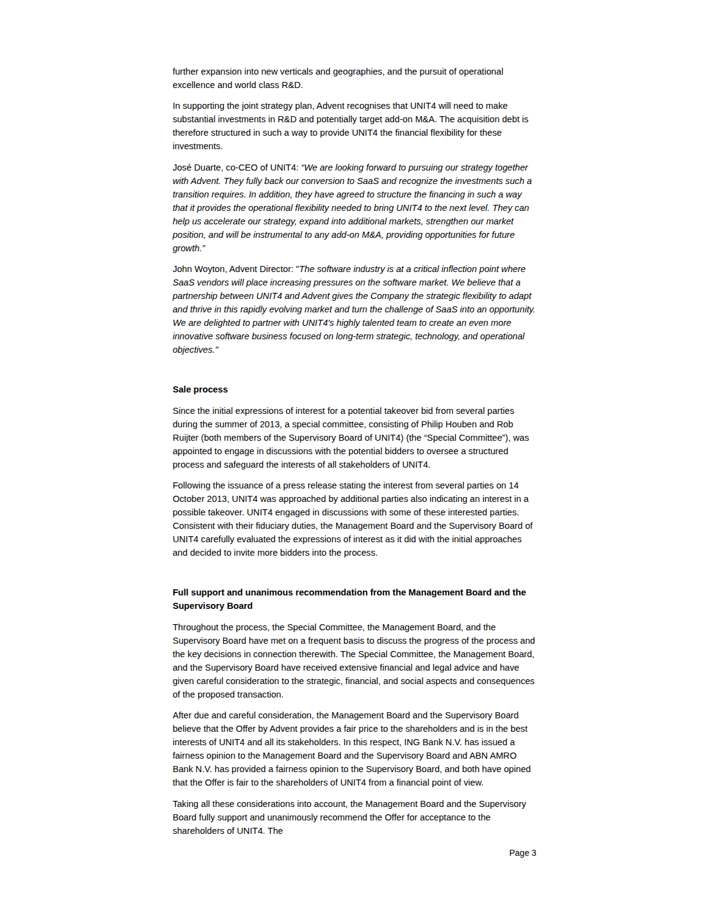further expansion into new verticals and geographies, and the pursuit of operational excellence and world class R&D.
In supporting the joint strategy plan, Advent recognises that UNIT4 will need to make substantial investments in R&D and potentially target add-on M&A. The acquisition debt is therefore structured in such a way to provide UNIT4 the financial flexibility for these investments.
José Duarte, co-CEO of UNIT4: “We are looking forward to pursuing our strategy together with Advent. They fully back our conversion to SaaS and recognize the investments such a transition requires. In addition, they have agreed to structure the financing in such a way that it provides the operational flexibility needed to bring UNIT4 to the next level. They can help us accelerate our strategy, expand into additional markets, strengthen our market position, and will be instrumental to any add-on M&A, providing opportunities for future growth.”
John Woyton, Advent Director: "The software industry is at a critical inflection point where SaaS vendors will place increasing pressures on the software market. We believe that a partnership between UNIT4 and Advent gives the Company the strategic flexibility to adapt and thrive in this rapidly evolving market and turn the challenge of SaaS into an opportunity. We are delighted to partner with UNIT4's highly talented team to create an even more innovative software business focused on long-term strategic, technology, and operational objectives."
Sale process
Since the initial expressions of interest for a potential takeover bid from several parties during the summer of 2013, a special committee, consisting of Philip Houben and Rob Ruijter (both members of the Supervisory Board of UNIT4) (the “Special Committee”), was appointed to engage in discussions with the potential bidders to oversee a structured process and safeguard the interests of all stakeholders of UNIT4.
Following the issuance of a press release stating the interest from several parties on 14 October 2013, UNIT4 was approached by additional parties also indicating an interest in a possible takeover. UNIT4 engaged in discussions with some of these interested parties. Consistent with their fiduciary duties, the Management Board and the Supervisory Board of UNIT4 carefully evaluated the expressions of interest as it did with the initial approaches and decided to invite more bidders into the process.
Full support and unanimous recommendation from the Management Board and the Supervisory Board
Throughout the process, the Special Committee, the Management Board, and the Supervisory Board have met on a frequent basis to discuss the progress of the process and the key decisions in connection therewith. The Special Committee, the Management Board, and the Supervisory Board have received extensive financial and legal advice and have given careful consideration to the strategic, financial, and social aspects and consequences of the proposed transaction.
After due and careful consideration, the Management Board and the Supervisory Board believe that the Offer by Advent provides a fair price to the shareholders and is in the best interests of UNIT4 and all its stakeholders. In this respect, ING Bank N.V. has issued a fairness opinion to the Management Board and the Supervisory Board and ABN AMRO Bank N.V. has provided a fairness opinion to the Supervisory Board, and both have opined that the Offer is fair to the shareholders of UNIT4 from a financial point of view.
Taking all these considerations into account, the Management Board and the Supervisory Board fully support and unanimously recommend the Offer for acceptance to the shareholders of UNIT4. The
Page 3